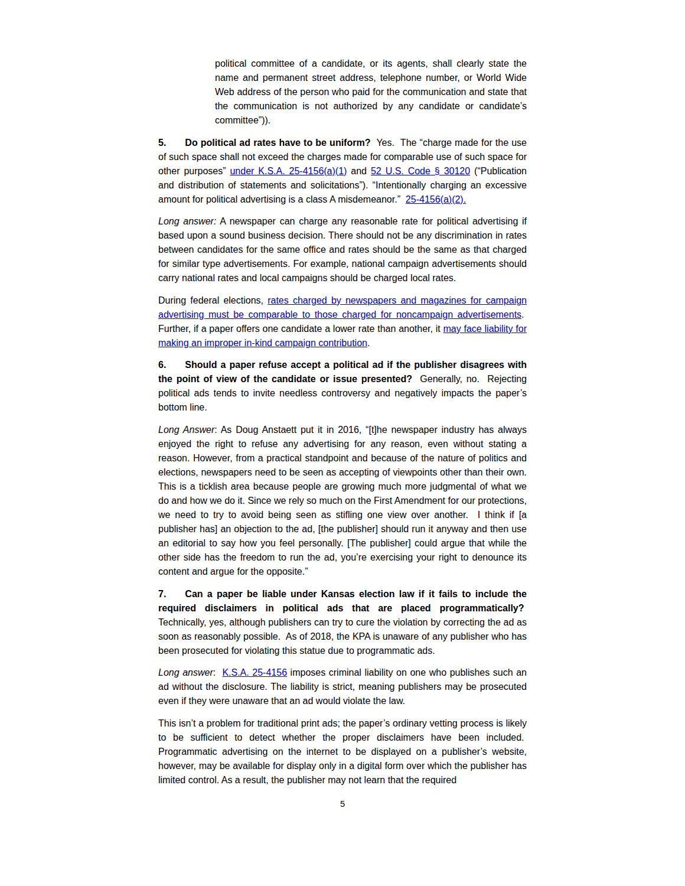political committee of a candidate, or its agents, shall clearly state the name and permanent street address, telephone number, or World Wide Web address of the person who paid for the communication and state that the communication is not authorized by any candidate or candidate’s committee”)).
5.  Do political ad rates have to be uniform? Yes. The “charge made for the use of such space shall not exceed the charges made for comparable use of such space for other purposes” under K.S.A. 25-4156(a)(1) and 52 U.S. Code § 30120 (“Publication and distribution of statements and solicitations”). “Intentionally charging an excessive amount for political advertising is a class A misdemeanor.” 25-4156(a)(2).
Long answer: A newspaper can charge any reasonable rate for political advertising if based upon a sound business decision. There should not be any discrimination in rates between candidates for the same office and rates should be the same as that charged for similar type advertisements. For example, national campaign advertisements should carry national rates and local campaigns should be charged local rates.
During federal elections, rates charged by newspapers and magazines for campaign advertising must be comparable to those charged for noncampaign advertisements. Further, if a paper offers one candidate a lower rate than another, it may face liability for making an improper in-kind campaign contribution.
6.  Should a paper refuse accept a political ad if the publisher disagrees with the point of view of the candidate or issue presented? Generally, no. Rejecting political ads tends to invite needless controversy and negatively impacts the paper’s bottom line.
Long Answer: As Doug Anstaett put it in 2016, “[t]he newspaper industry has always enjoyed the right to refuse any advertising for any reason, even without stating a reason. However, from a practical standpoint and because of the nature of politics and elections, newspapers need to be seen as accepting of viewpoints other than their own. This is a ticklish area because people are growing much more judgmental of what we do and how we do it. Since we rely so much on the First Amendment for our protections, we need to try to avoid being seen as stifling one view over another. I think if [a publisher has] an objection to the ad, [the publisher] should run it anyway and then use an editorial to say how you feel personally. [The publisher] could argue that while the other side has the freedom to run the ad, you’re exercising your right to denounce its content and argue for the opposite.”
7.  Can a paper be liable under Kansas election law if it fails to include the required disclaimers in political ads that are placed programmatically? Technically, yes, although publishers can try to cure the violation by correcting the ad as soon as reasonably possible. As of 2018, the KPA is unaware of any publisher who has been prosecuted for violating this statue due to programmatic ads.
Long answer: K.S.A. 25-4156 imposes criminal liability on one who publishes such an ad without the disclosure. The liability is strict, meaning publishers may be prosecuted even if they were unaware that an ad would violate the law.
This isn’t a problem for traditional print ads; the paper’s ordinary vetting process is likely to be sufficient to detect whether the proper disclaimers have been included. Programmatic advertising on the internet to be displayed on a publisher’s website, however, may be available for display only in a digital form over which the publisher has limited control. As a result, the publisher may not learn that the required
5